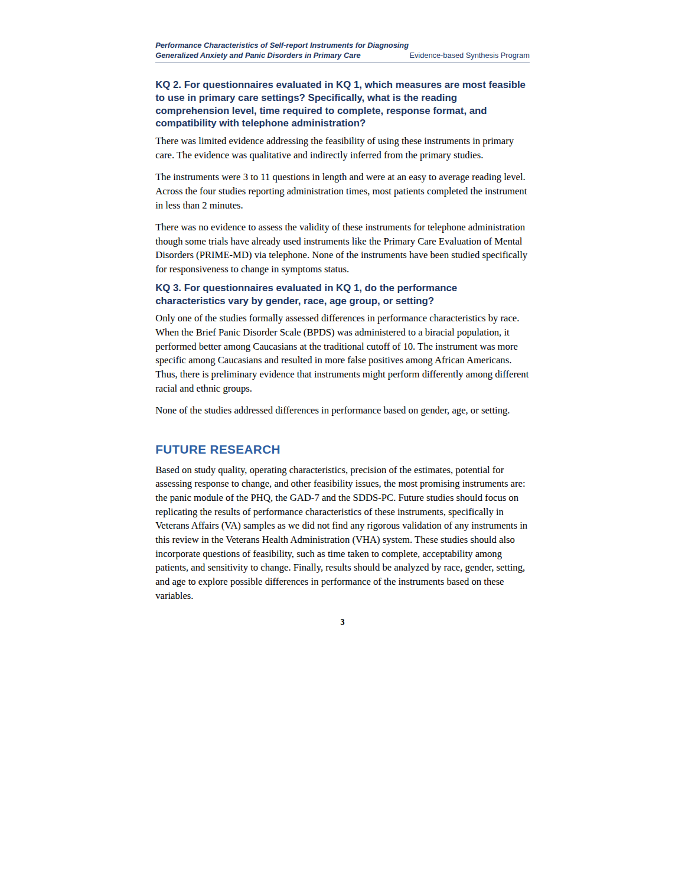Performance Characteristics of Self-report Instruments for Diagnosing
Generalized Anxiety and Panic Disorders in Primary Care Evidence-based Synthesis Program
KQ 2. For questionnaires evaluated in KQ 1, which measures are most feasible to use in primary care settings? Specifically, what is the reading comprehension level, time required to complete, response format, and compatibility with telephone administration?
There was limited evidence addressing the feasibility of using these instruments in primary care. The evidence was qualitative and indirectly inferred from the primary studies.
The instruments were 3 to 11 questions in length and were at an easy to average reading level. Across the four studies reporting administration times, most patients completed the instrument in less than 2 minutes.
There was no evidence to assess the validity of these instruments for telephone administration though some trials have already used instruments like the Primary Care Evaluation of Mental Disorders (PRIME-MD) via telephone. None of the instruments have been studied specifically for responsiveness to change in symptoms status.
KQ 3. For questionnaires evaluated in KQ 1, do the performance characteristics vary by gender, race, age group, or setting?
Only one of the studies formally assessed differences in performance characteristics by race. When the Brief Panic Disorder Scale (BPDS) was administered to a biracial population, it performed better among Caucasians at the traditional cutoff of 10. The instrument was more specific among Caucasians and resulted in more false positives among African Americans. Thus, there is preliminary evidence that instruments might perform differently among different racial and ethnic groups.
None of the studies addressed differences in performance based on gender, age, or setting.
FUTURE RESEARCH
Based on study quality, operating characteristics, precision of the estimates, potential for assessing response to change, and other feasibility issues, the most promising instruments are: the panic module of the PHQ, the GAD-7 and the SDDS-PC. Future studies should focus on replicating the results of performance characteristics of these instruments, specifically in Veterans Affairs (VA) samples as we did not find any rigorous validation of any instruments in this review in the Veterans Health Administration (VHA) system. These studies should also incorporate questions of feasibility, such as time taken to complete, acceptability among patients, and sensitivity to change. Finally, results should be analyzed by race, gender, setting, and age to explore possible differences in performance of the instruments based on these variables.
3